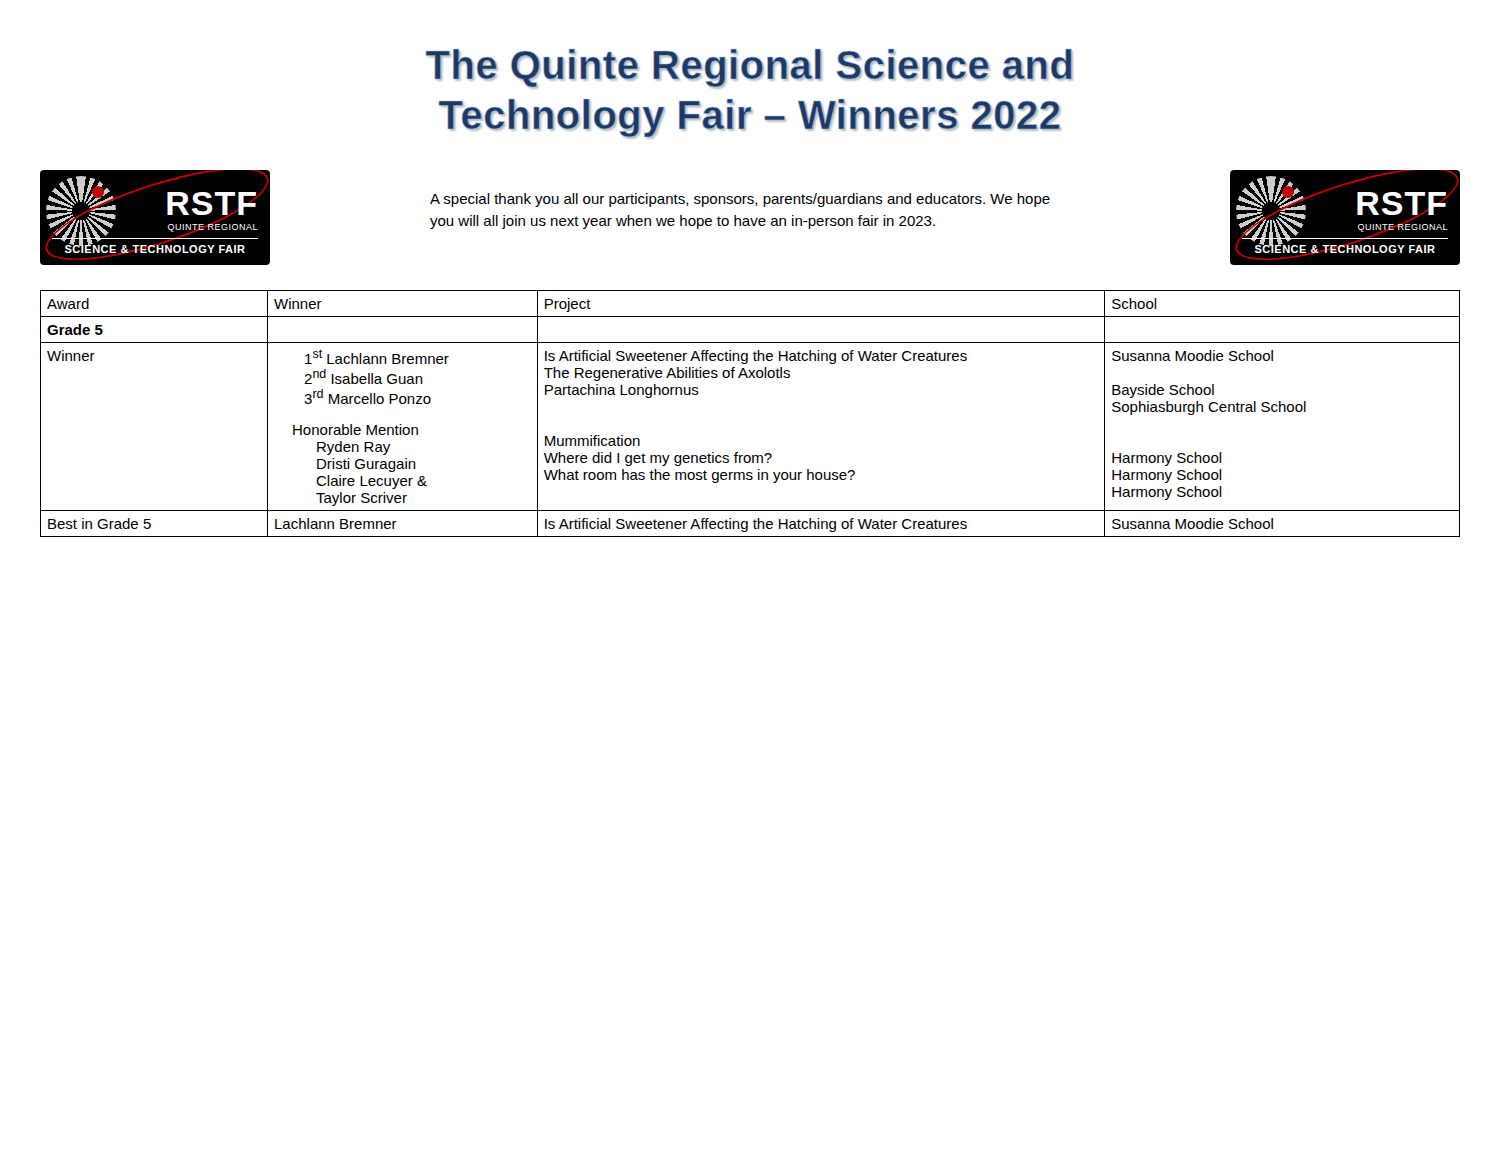The Quinte Regional Science and
Technology Fair – Winners 2022
RSTF
QUINTE REGIONAL
SCIENCE & TECHNOLOGY FAIR
A special thank you all our participants, sponsors, parents/guardians and educators. We hope you will all join us next year when we hope to have an in-person fair in 2023.
RSTF
QUINTE REGIONAL
SCIENCE & TECHNOLOGY FAIR
| Award | Winner | Project | School |
| --- | --- | --- | --- |
| Grade 5 | | | |
| Winner | 1 st Lachlann Bremner 2 nd Isabella Guan 3 rd Marcello Ponzo Honorable Mention Ryden Ray Dristi Guragain Claire Lecuyer & Taylor Scriver | Is Artificial Sweetener Affecting the Hatching of Water Creatures The Regenerative Abilities of Axolotls Partachina Longhornus Mummification Where did I get my genetics from? What room has the most germs in your house? | Susanna Moodie School Bayside School Sophiasburgh Central School Harmony School Harmony School Harmony School |
| Best in Grade 5 | Lachlann Bremner | Is Artificial Sweetener Affecting the Hatching of Water Creatures | Susanna Moodie School |